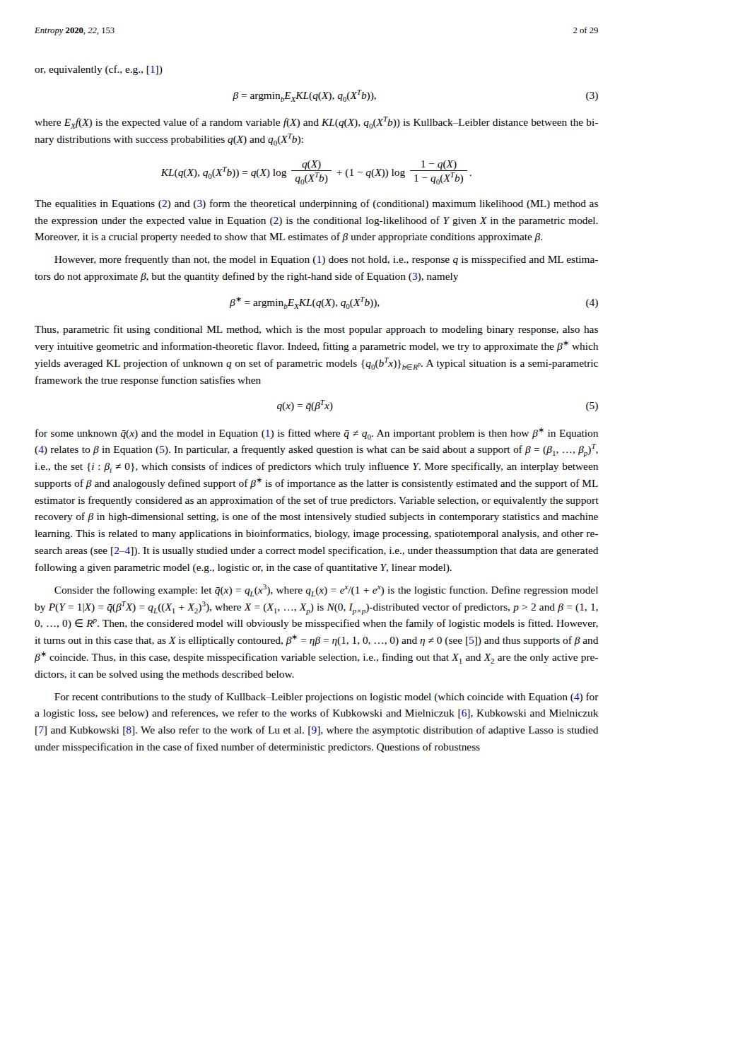Entropy 2020, 22, 153
2 of 29
or, equivalently (cf., e.g., [1])
β = argminbEXKL(q(X), q0(XTb)),
(3)
where EXf(X) is the expected value of a random variable f(X) and KL(q(X), q0(XTb)) is Kullback–Leibler distance between the binary distributions with success probabilities q(X) and q0(XTb):
KL(q(X), q0(XTb)) = q(X) log q(X) q0(XTb) + (1 − q(X)) log 1 − q(X) 1 − q0(XTb).
The equalities in Equations (2) and (3) form the theoretical underpinning of (conditional) maximum likelihood (ML) method as the expression under the expected value in Equation (2) is the conditional log-likelihood of Y given X in the parametric model. Moreover, it is a crucial property needed to show that ML estimates of β under appropriate conditions approximate β.
However, more frequently than not, the model in Equation (1) does not hold, i.e., response q is misspecified and ML estimators do not approximate β, but the quantity defined by the right-hand side of Equation (3), namely
β∗ = argminbEXKL(q(X), q0(XTb)),
(4)
Thus, parametric fit using conditional ML method, which is the most popular approach to modeling binary response, also has very intuitive geometric and information-theoretic flavor. Indeed, fitting a parametric model, we try to approximate the β∗ which yields averaged KL projection of unknown q on set of parametric models {q0(bTx)}b∈Rp. A typical situation is a semi-parametric framework the true response function satisfies when
q(x) = q̄(βTx)
(5)
for some unknown q̄(x) and the model in Equation (1) is fitted where q̄ ≠ q0. An important problem is then how β∗ in Equation (4) relates to β in Equation (5). In particular, a frequently asked question is what can be said about a support of β = (β1, …, βp)T, i.e., the set {i : βi ≠ 0}, which consists of indices of predictors which truly influence Y. More specifically, an interplay between supports of β and analogously defined support of β∗ is of importance as the latter is consistently estimated and the support of ML estimator is frequently considered as an approximation of the set of true predictors. Variable selection, or equivalently the support recovery of β in high-dimensional setting, is one of the most intensively studied subjects in contemporary statistics and machine learning. This is related to many applications in bioinformatics, biology, image processing, spatiotemporal analysis, and other research areas (see [2–4]). It is usually studied under a correct model specification, i.e., under theassumption that data are generated following a given parametric model (e.g., logistic or, in the case of quantitative Y, linear model).
Consider the following example: let q̄(x) = qL(x3), where qL(x) = ex/(1 + ex) is the logistic function. Define regression model by P(Y = 1|X) = q̄(βTX) = qL((X1 + X2)3), where X = (X1, …, Xp) is N(0, Ip×p)-distributed vector of predictors, p > 2 and β = (1, 1, 0, …, 0) ∈ Rp. Then, the considered model will obviously be misspecified when the family of logistic models is fitted. However, it turns out in this case that, as X is elliptically contoured, β∗ = ηβ = η(1, 1, 0, …, 0) and η ≠ 0 (see [5]) and thus supports of β and β∗ coincide. Thus, in this case, despite misspecification variable selection, i.e., finding out that X1 and X2 are the only active predictors, it can be solved using the methods described below.
For recent contributions to the study of Kullback–Leibler projections on logistic model (which coincide with Equation (4) for a logistic loss, see below) and references, we refer to the works of Kubkowski and Mielniczuk [6], Kubkowski and Mielniczuk [7] and Kubkowski [8]. We also refer to the work of Lu et al. [9], where the asymptotic distribution of adaptive Lasso is studied under misspecification in the case of fixed number of deterministic predictors. Questions of robustness